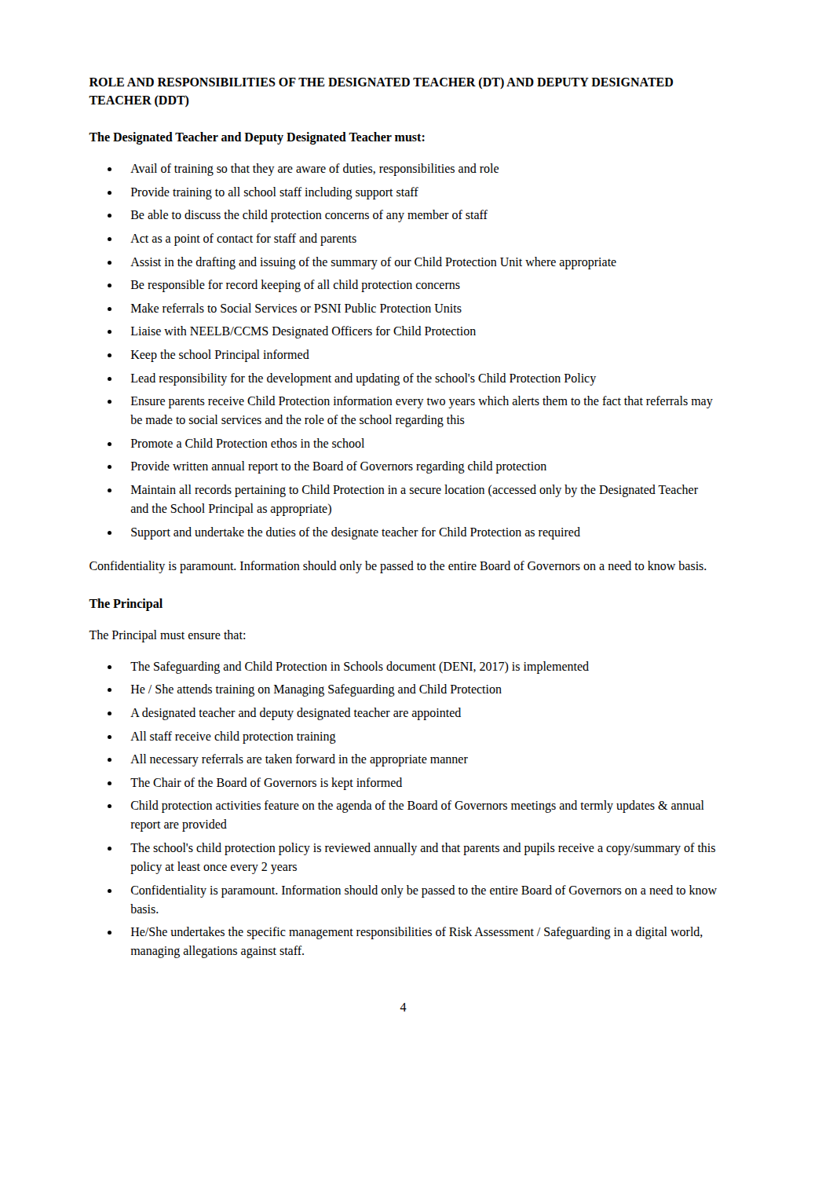Role and Responsibilities of the Designated Teacher (DT) and Deputy Designated Teacher (DDT)
The Designated Teacher and Deputy Designated Teacher must:
Avail of training so that they are aware of duties, responsibilities and role
Provide training to all school staff including support staff
Be able to discuss the child protection concerns of any member of staff
Act as a point of contact for staff and parents
Assist in the drafting and issuing of the summary of our Child Protection Unit where appropriate
Be responsible for record keeping of all child protection concerns
Make referrals to Social Services or PSNI Public Protection Units
Liaise with NEELB/CCMS Designated Officers for Child Protection
Keep the school Principal informed
Lead responsibility for the development and updating of the school's Child Protection Policy
Ensure parents receive Child Protection information every two years which alerts them to the fact that referrals may be made to social services and the role of the school regarding this
Promote a Child Protection ethos in the school
Provide written annual report to the Board of Governors regarding child protection
Maintain all records pertaining to Child Protection in a secure location (accessed only by the Designated Teacher and the School Principal as appropriate)
Support and undertake the duties of the designate teacher for Child Protection as required
Confidentiality is paramount. Information should only be passed to the entire Board of Governors on a need to know basis.
The Principal
The Principal must ensure that:
The Safeguarding and Child Protection in Schools document (DENI, 2017) is implemented
He / She attends training on Managing Safeguarding and Child Protection
A designated teacher and deputy designated teacher are appointed
All staff receive child protection training
All necessary referrals are taken forward in the appropriate manner
The Chair of the Board of Governors is kept informed
Child protection activities feature on the agenda of the Board of Governors meetings and termly updates & annual report are provided
The school's child protection policy is reviewed annually and that parents and pupils receive a copy/summary of this policy at least once every 2 years
Confidentiality is paramount. Information should only be passed to the entire Board of Governors on a need to know basis.
He/She undertakes the specific management responsibilities of Risk Assessment / Safeguarding in a digital world, managing allegations against staff.
4